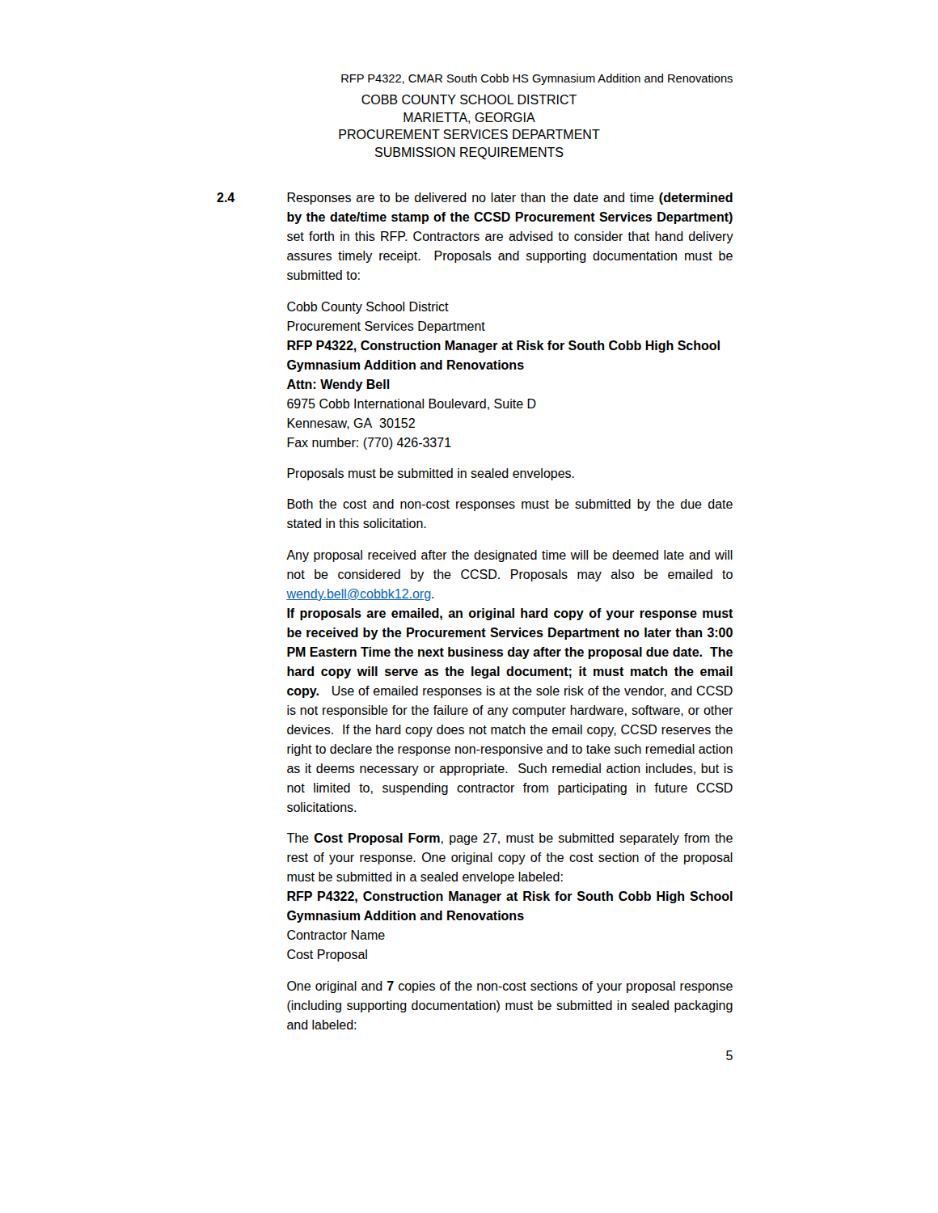RFP P4322, CMAR South Cobb HS Gymnasium Addition and Renovations
COBB COUNTY SCHOOL DISTRICT
MARIETTA, GEORGIA
PROCUREMENT SERVICES DEPARTMENT
SUBMISSION REQUIREMENTS
2.4
Responses are to be delivered no later than the date and time (determined by the date/time stamp of the CCSD Procurement Services Department) set forth in this RFP. Contractors are advised to consider that hand delivery assures timely receipt. Proposals and supporting documentation must be submitted to:
Cobb County School District
Procurement Services Department
RFP P4322, Construction Manager at Risk for South Cobb High School Gymnasium Addition and Renovations
Attn: Wendy Bell
6975 Cobb International Boulevard, Suite D
Kennesaw, GA 30152
Fax number: (770) 426-3371
Proposals must be submitted in sealed envelopes.
Both the cost and non-cost responses must be submitted by the due date stated in this solicitation.
Any proposal received after the designated time will be deemed late and will not be considered by the CCSD. Proposals may also be emailed to wendy.bell@cobbk12.org.
If proposals are emailed, an original hard copy of your response must be received by the Procurement Services Department no later than 3:00 PM Eastern Time the next business day after the proposal due date. The hard copy will serve as the legal document; it must match the email copy. Use of emailed responses is at the sole risk of the vendor, and CCSD is not responsible for the failure of any computer hardware, software, or other devices. If the hard copy does not match the email copy, CCSD reserves the right to declare the response non-responsive and to take such remedial action as it deems necessary or appropriate. Such remedial action includes, but is not limited to, suspending contractor from participating in future CCSD solicitations.
The Cost Proposal Form, page 27, must be submitted separately from the rest of your response. One original copy of the cost section of the proposal must be submitted in a sealed envelope labeled:
RFP P4322, Construction Manager at Risk for South Cobb High School Gymnasium Addition and Renovations
Contractor Name
Cost Proposal
One original and 7 copies of the non-cost sections of your proposal response (including supporting documentation) must be submitted in sealed packaging and labeled:
5